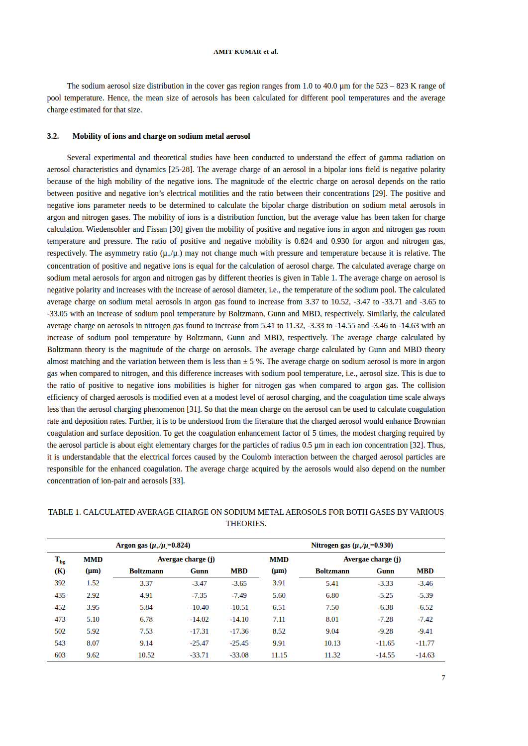AMIT KUMAR et al.
The sodium aerosol size distribution in the cover gas region ranges from 1.0 to 40.0 µm for the 523 – 823 K range of pool temperature. Hence, the mean size of aerosols has been calculated for different pool temperatures and the average charge estimated for that size.
3.2. Mobility of ions and charge on sodium metal aerosol
Several experimental and theoretical studies have been conducted to understand the effect of gamma radiation on aerosol characteristics and dynamics [25-28]. The average charge of an aerosol in a bipolar ions field is negative polarity because of the high mobility of the negative ions. The magnitude of the electric charge on aerosol depends on the ratio between positive and negative ion’s electrical motilities and the ratio between their concentrations [29]. The positive and negative ions parameter needs to be determined to calculate the bipolar charge distribution on sodium metal aerosols in argon and nitrogen gases. The mobility of ions is a distribution function, but the average value has been taken for charge calculation. Wiedensohler and Fissan [30] given the mobility of positive and negative ions in argon and nitrogen gas room temperature and pressure. The ratio of positive and negative mobility is 0.824 and 0.930 for argon and nitrogen gas, respectively. The asymmetry ratio (µ+/µ-) may not change much with pressure and temperature because it is relative. The concentration of positive and negative ions is equal for the calculation of aerosol charge. The calculated average charge on sodium metal aerosols for argon and nitrogen gas by different theories is given in Table 1. The average charge on aerosol is negative polarity and increases with the increase of aerosol diameter, i.e., the temperature of the sodium pool. The calculated average charge on sodium metal aerosols in argon gas found to increase from 3.37 to 10.52, -3.47 to -33.71 and -3.65 to -33.05 with an increase of sodium pool temperature by Boltzmann, Gunn and MBD, respectively. Similarly, the calculated average charge on aerosols in nitrogen gas found to increase from 5.41 to 11.32, -3.33 to -14.55 and -3.46 to -14.63 with an increase of sodium pool temperature by Boltzmann, Gunn and MBD, respectively. The average charge calculated by Boltzmann theory is the magnitude of the charge on aerosols. The average charge calculated by Gunn and MBD theory almost matching and the variation between them is less than ± 5 %. The average charge on sodium aerosol is more in argon gas when compared to nitrogen, and this difference increases with sodium pool temperature, i.e., aerosol size. This is due to the ratio of positive to negative ions mobilities is higher for nitrogen gas when compared to argon gas. The collision efficiency of charged aerosols is modified even at a modest level of aerosol charging, and the coagulation time scale always less than the aerosol charging phenomenon [31]. So that the mean charge on the aerosol can be used to calculate coagulation rate and deposition rates. Further, it is to be understood from the literature that the charged aerosol would enhance Brownian coagulation and surface deposition. To get the coagulation enhancement factor of 5 times, the modest charging required by the aerosol particle is about eight elementary charges for the particles of radius 0.5 µm in each ion concentration [32]. Thus, it is understandable that the electrical forces caused by the Coulomb interaction between the charged aerosol particles are responsible for the enhanced coagulation. The average charge acquired by the aerosols would also depend on the number concentration of ion-pair and aerosols [33].
TABLE 1. CALCULATED AVERAGE CHARGE ON SODIUM METAL AEROSOLS FOR BOTH GASES BY VARIOUS THEORIES.
| Argon gas ( µ + /µ - =0.824) | Nitrogen gas ( µ + /µ - =0.930) |
| --- | --- |
| T bg (K) | MMD (µm) | Avergae charge (j) | MMD (µm) | Avergae charge (j) |
| Boltzmann | Gunn | MBD | Boltzmann | Gunn | MBD |
| 392 | 1.52 | 3.37 | -3.47 | -3.65 | 3.91 | 5.41 | -3.33 | -3.46 |
| 435 | 2.92 | 4.91 | -7.35 | -7.49 | 5.60 | 6.80 | -5.25 | -5.39 |
| 452 | 3.95 | 5.84 | -10.40 | -10.51 | 6.51 | 7.50 | -6.38 | -6.52 |
| 473 | 5.10 | 6.78 | -14.02 | -14.10 | 7.11 | 8.01 | -7.28 | -7.42 |
| 502 | 5.92 | 7.53 | -17.31 | -17.36 | 8.52 | 9.04 | -9.28 | -9.41 |
| 543 | 8.07 | 9.14 | -25.47 | -25.45 | 9.91 | 10.13 | -11.65 | -11.77 |
| 603 | 9.62 | 10.52 | -33.71 | -33.08 | 11.15 | 11.32 | -14.55 | -14.63 |
7